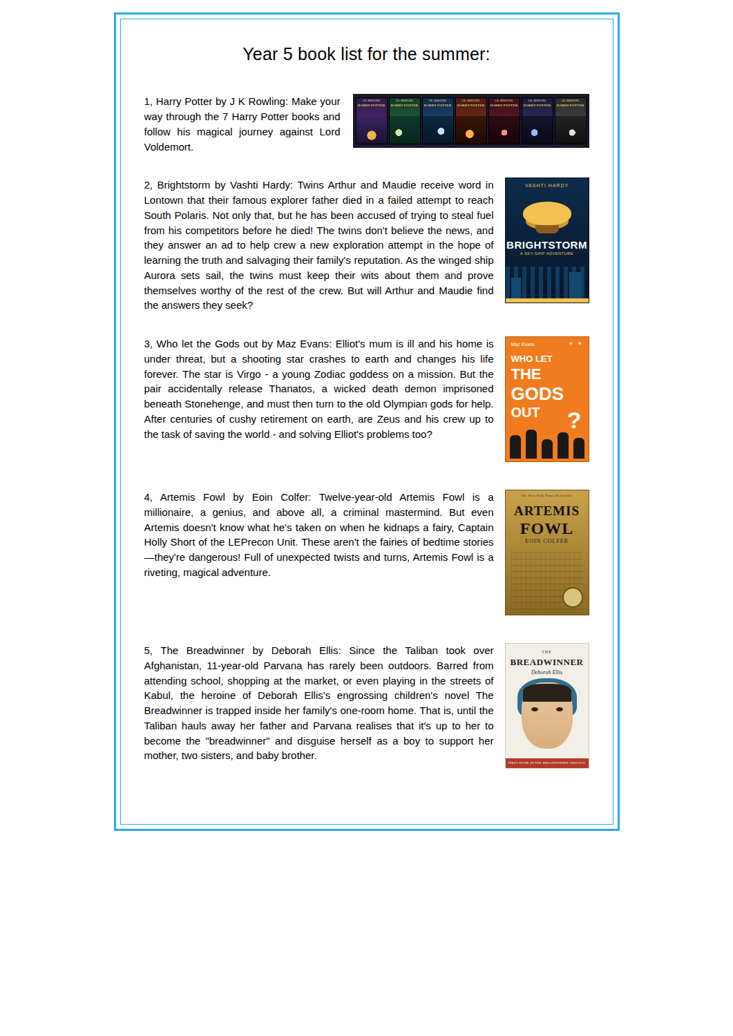Year 5 book list for the summer:
J.K. Rowling
HARRY POTTER
J.K. Rowling
HARRY POTTER
J.K. Rowling
HARRY POTTER
J.K. Rowling
HARRY POTTER
J.K. Rowling
HARRY POTTER
J.K. Rowling
HARRY POTTER
J.K. Rowling
HARRY POTTER
1, Harry Potter by J K Rowling: Make your way through the 7 Harry Potter books and follow his magical journey against Lord Voldemort.
Vashti Hardy
BRIGHTSTORM
A Sky-Ship Adventure
2, Brightstorm by Vashti Hardy: Twins Arthur and Maudie receive word in Lontown that their famous explorer father died in a failed attempt to reach South Polaris. Not only that, but he has been accused of trying to steal fuel from his competitors before he died! The twins don't believe the news, and they answer an ad to help crew a new exploration attempt in the hope of learning the truth and salvaging their family's reputation. As the winged ship Aurora sets sail, the twins must keep their wits about them and prove themselves worthy of the rest of the crew. But will Arthur and Maudie find the answers they seek?
Maz Evans
✦ ✦
WHO LET
THE
GODS
OUT
?
3, Who let the Gods out by Maz Evans: Elliot's mum is ill and his home is under threat, but a shooting star crashes to earth and changes his life forever. The star is Virgo - a young Zodiac goddess on a mission. But the pair accidentally release Thanatos, a wicked death demon imprisoned beneath Stonehenge, and must then turn to the old Olympian gods for help. After centuries of cushy retirement on earth, are Zeus and his crew up to the task of saving the world - and solving Elliot's problems too?
The New York Times Best-seller
ARTEMIS
FOWL
EOIN COLFER
4, Artemis Fowl by Eoin Colfer: Twelve-year-old Artemis Fowl is a millionaire, a genius, and above all, a criminal mastermind. But even Artemis doesn't know what he's taken on when he kidnaps a fairy, Captain Holly Short of the LEPrecon Unit. These aren't the fairies of bedtime stories—they're dangerous! Full of unexpected twists and turns, Artemis Fowl is a riveting, magical adventure.
THE
BREADWINNER
Deborah Ellis
First book in the Breadwinner trilogy
5, The Breadwinner by Deborah Ellis: Since the Taliban took over Afghanistan, 11-year-old Parvana has rarely been outdoors. Barred from attending school, shopping at the market, or even playing in the streets of Kabul, the heroine of Deborah Ellis's engrossing children's novel The Breadwinner is trapped inside her family's one-room home. That is, until the Taliban hauls away her father and Parvana realises that it's up to her to become the "breadwinner" and disguise herself as a boy to support her mother, two sisters, and baby brother.